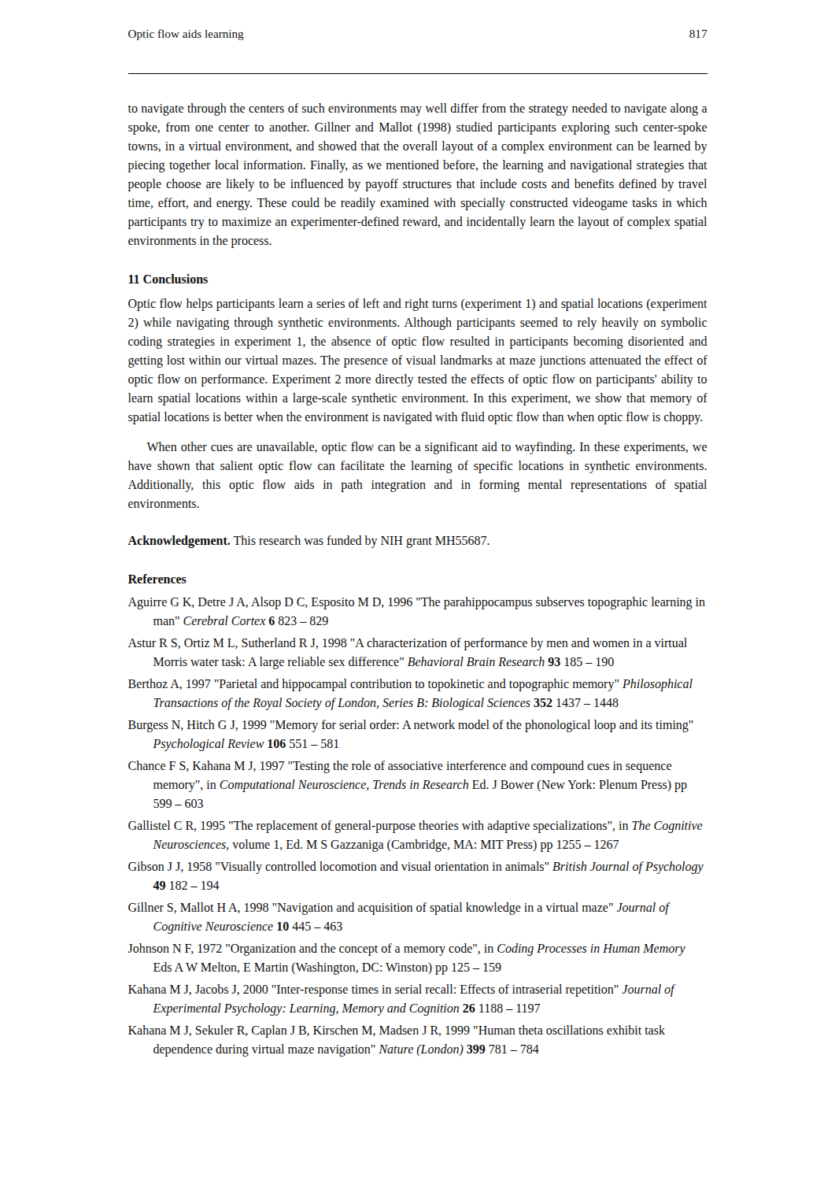Optic flow aids learning 817
to navigate through the centers of such environments may well differ from the strategy needed to navigate along a spoke, from one center to another. Gillner and Mallot (1998) studied participants exploring such center-spoke towns, in a virtual environment, and showed that the overall layout of a complex environment can be learned by piecing together local information. Finally, as we mentioned before, the learning and navigational strategies that people choose are likely to be influenced by payoff structures that include costs and benefits defined by travel time, effort, and energy. These could be readily examined with specially constructed videogame tasks in which participants try to maximize an experimenter-defined reward, and incidentally learn the layout of complex spatial environments in the process.
11 Conclusions
Optic flow helps participants learn a series of left and right turns (experiment 1) and spatial locations (experiment 2) while navigating through synthetic environments. Although participants seemed to rely heavily on symbolic coding strategies in experiment 1, the absence of optic flow resulted in participants becoming disoriented and getting lost within our virtual mazes. The presence of visual landmarks at maze junctions attenuated the effect of optic flow on performance. Experiment 2 more directly tested the effects of optic flow on participants' ability to learn spatial locations within a large-scale synthetic environment. In this experiment, we show that memory of spatial locations is better when the environment is navigated with fluid optic flow than when optic flow is choppy.
When other cues are unavailable, optic flow can be a significant aid to wayfinding. In these experiments, we have shown that salient optic flow can facilitate the learning of specific locations in synthetic environments. Additionally, this optic flow aids in path integration and in forming mental representations of spatial environments.
Acknowledgement. This research was funded by NIH grant MH55687.
References
Aguirre G K, Detre J A, Alsop D C, Esposito M D, 1996 "The parahippocampus subserves topographic learning in man" Cerebral Cortex 6 823 – 829
Astur R S, Ortiz M L, Sutherland R J, 1998 "A characterization of performance by men and women in a virtual Morris water task: A large reliable sex difference" Behavioral Brain Research 93 185 – 190
Berthoz A, 1997 "Parietal and hippocampal contribution to topokinetic and topographic memory" Philosophical Transactions of the Royal Society of London, Series B: Biological Sciences 352 1437 – 1448
Burgess N, Hitch G J, 1999 "Memory for serial order: A network model of the phonological loop and its timing" Psychological Review 106 551 – 581
Chance F S, Kahana M J, 1997 "Testing the role of associative interference and compound cues in sequence memory", in Computational Neuroscience, Trends in Research Ed. J Bower (New York: Plenum Press) pp 599 – 603
Gallistel C R, 1995 "The replacement of general-purpose theories with adaptive specializations", in The Cognitive Neurosciences, volume 1, Ed. M S Gazzaniga (Cambridge, MA: MIT Press) pp 1255 – 1267
Gibson J J, 1958 "Visually controlled locomotion and visual orientation in animals" British Journal of Psychology 49 182 – 194
Gillner S, Mallot H A, 1998 "Navigation and acquisition of spatial knowledge in a virtual maze" Journal of Cognitive Neuroscience 10 445 – 463
Johnson N F, 1972 "Organization and the concept of a memory code", in Coding Processes in Human Memory Eds A W Melton, E Martin (Washington, DC: Winston) pp 125 – 159
Kahana M J, Jacobs J, 2000 "Inter-response times in serial recall: Effects of intraserial repetition" Journal of Experimental Psychology: Learning, Memory and Cognition 26 1188 – 1197
Kahana M J, Sekuler R, Caplan J B, Kirschen M, Madsen J R, 1999 "Human theta oscillations exhibit task dependence during virtual maze navigation" Nature (London) 399 781 – 784